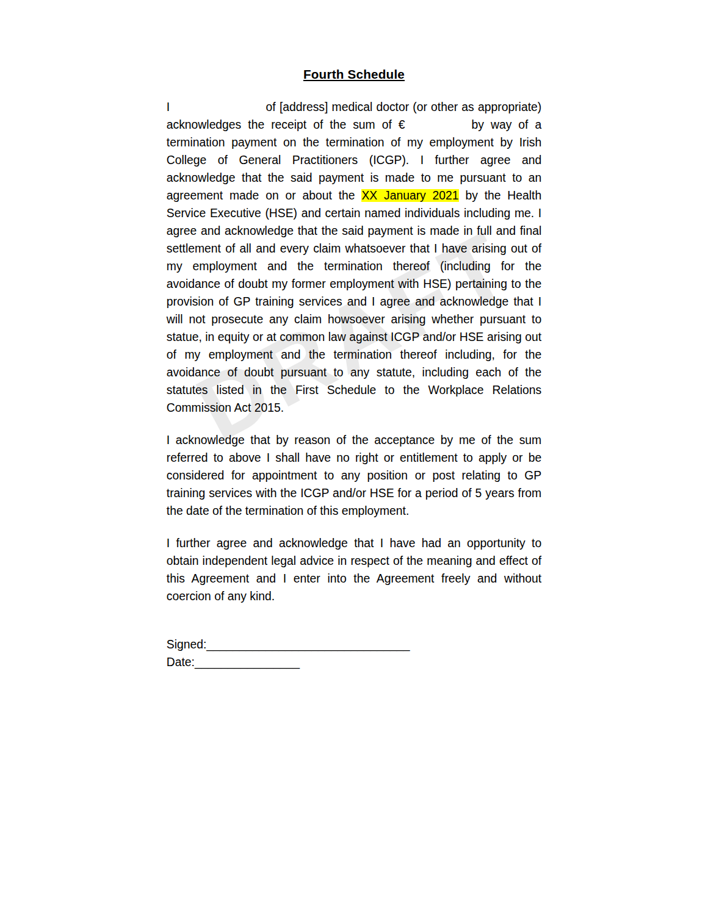DRAFT
Fourth Schedule
I of [address] medical doctor (or other as appropriate) acknowledges the receipt of the sum of € by way of a termination payment on the termination of my employment by Irish College of General Practitioners (ICGP). I further agree and acknowledge that the said payment is made to me pursuant to an agreement made on or about the XX January 2021 by the Health Service Executive (HSE) and certain named individuals including me. I agree and acknowledge that the said payment is made in full and final settlement of all and every claim whatsoever that I have arising out of my employment and the termination thereof (including for the avoidance of doubt my former employment with HSE) pertaining to the provision of GP training services and I agree and acknowledge that I will not prosecute any claim howsoever arising whether pursuant to statue, in equity or at common law against ICGP and/or HSE arising out of my employment and the termination thereof including, for the avoidance of doubt pursuant to any statute, including each of the statutes listed in the First Schedule to the Workplace Relations Commission Act 2015.
I acknowledge that by reason of the acceptance by me of the sum referred to above I shall have no right or entitlement to apply or be considered for appointment to any position or post relating to GP training services with the ICGP and/or HSE for a period of 5 years from the date of the termination of this employment.
I further agree and acknowledge that I have had an opportunity to obtain independent legal advice in respect of the meaning and effect of this Agreement and I enter into the Agreement freely and without coercion of any kind.
Signed:_______________________________ Date:________________